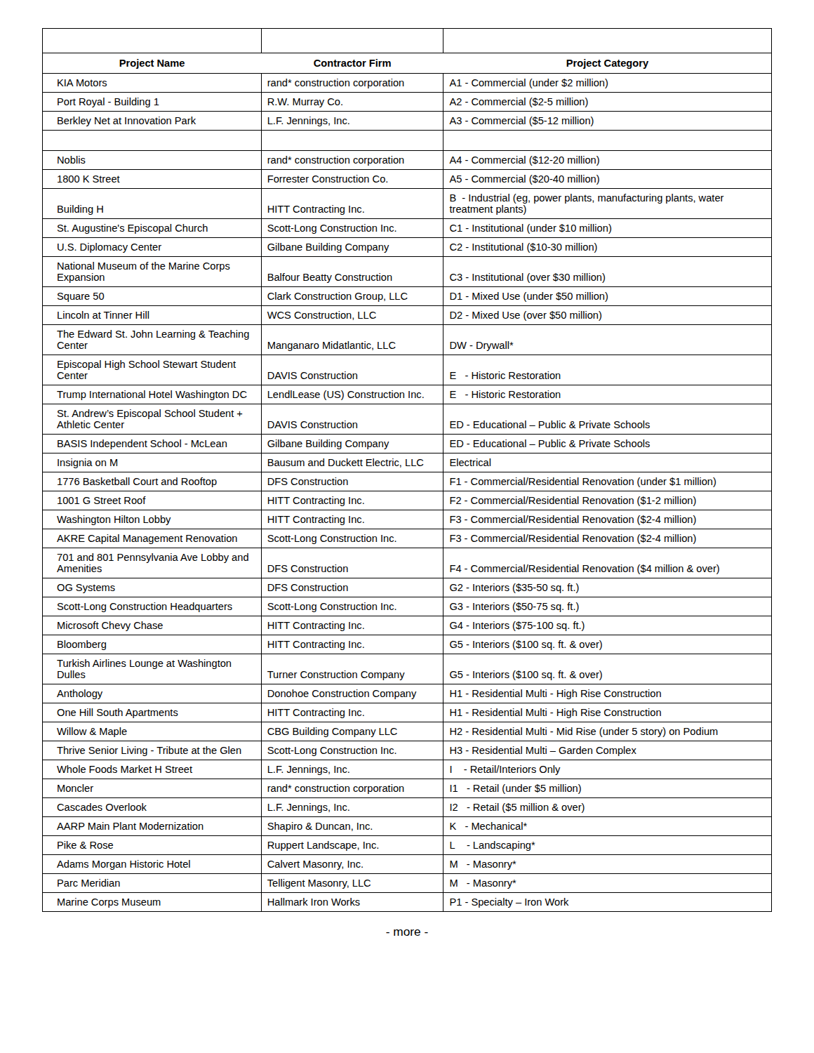| Project Name | Contractor Firm | Project Category |
| --- | --- | --- |
| KIA Motors | rand* construction corporation | A1 - Commercial (under $2 million) |
| Port Royal - Building 1 | R.W. Murray Co. | A2 - Commercial ($2-5 million) |
| Berkley Net at Innovation Park | L.F. Jennings, Inc. | A3 - Commercial ($5-12 million) |
| Noblis | rand* construction corporation | A4 - Commercial ($12-20 million) |
| 1800 K Street | Forrester Construction Co. | A5 - Commercial ($20-40 million) |
| Building H | HITT Contracting Inc. | B - Industrial (eg, power plants, manufacturing plants, water treatment plants) |
| St. Augustine's Episcopal Church | Scott-Long Construction Inc. | C1 - Institutional (under $10 million) |
| U.S. Diplomacy Center | Gilbane Building Company | C2 - Institutional ($10-30 million) |
| National Museum of the Marine Corps Expansion | Balfour Beatty Construction | C3 - Institutional (over $30 million) |
| Square 50 | Clark Construction Group, LLC | D1 - Mixed Use (under $50 million) |
| Lincoln at Tinner Hill | WCS Construction, LLC | D2 - Mixed Use (over $50 million) |
| The Edward St. John Learning & Teaching Center | Manganaro Midatlantic, LLC | DW - Drywall* |
| Episcopal High School Stewart Student Center | DAVIS Construction | E - Historic Restoration |
| Trump International Hotel Washington DC | LendlLease (US) Construction Inc. | E - Historic Restoration |
| St. Andrew’s Episcopal School Student + Athletic Center | DAVIS Construction | ED - Educational – Public & Private Schools |
| BASIS Independent School - McLean | Gilbane Building Company | ED - Educational – Public & Private Schools |
| Insignia on M | Bausum and Duckett Electric, LLC | Electrical |
| 1776 Basketball Court and Rooftop | DFS Construction | F1 - Commercial/Residential Renovation (under $1 million) |
| 1001 G Street Roof | HITT Contracting Inc. | F2 - Commercial/Residential Renovation ($1-2 million) |
| Washington Hilton Lobby | HITT Contracting Inc. | F3 - Commercial/Residential Renovation ($2-4 million) |
| AKRE Capital Management Renovation | Scott-Long Construction Inc. | F3 - Commercial/Residential Renovation ($2-4 million) |
| 701 and 801 Pennsylvania Ave Lobby and Amenities | DFS Construction | F4 - Commercial/Residential Renovation ($4 million & over) |
| OG Systems | DFS Construction | G2 - Interiors ($35-50 sq. ft.) |
| Scott-Long Construction Headquarters | Scott-Long Construction Inc. | G3 - Interiors ($50-75 sq. ft.) |
| Microsoft Chevy Chase | HITT Contracting Inc. | G4 - Interiors ($75-100 sq. ft.) |
| Bloomberg | HITT Contracting Inc. | G5 - Interiors ($100 sq. ft. & over) |
| Turkish Airlines Lounge at Washington Dulles | Turner Construction Company | G5 - Interiors ($100 sq. ft. & over) |
| Anthology | Donohoe Construction Company | H1 - Residential Multi - High Rise Construction |
| One Hill South Apartments | HITT Contracting Inc. | H1 - Residential Multi - High Rise Construction |
| Willow & Maple | CBG Building Company LLC | H2 - Residential Multi - Mid Rise (under 5 story) on Podium |
| Thrive Senior Living - Tribute at the Glen | Scott-Long Construction Inc. | H3 - Residential Multi – Garden Complex |
| Whole Foods Market H Street | L.F. Jennings, Inc. | I - Retail/Interiors Only |
| Moncler | rand* construction corporation | I1 - Retail (under $5 million) |
| Cascades Overlook | L.F. Jennings, Inc. | I2 - Retail ($5 million & over) |
| AARP Main Plant Modernization | Shapiro & Duncan, Inc. | K - Mechanical* |
| Pike & Rose | Ruppert Landscape, Inc. | L - Landscaping* |
| Adams Morgan Historic Hotel | Calvert Masonry, Inc. | M - Masonry* |
| Parc Meridian | Telligent Masonry, LLC | M - Masonry* |
| Marine Corps Museum | Hallmark Iron Works | P1 - Specialty – Iron Work |
- more -